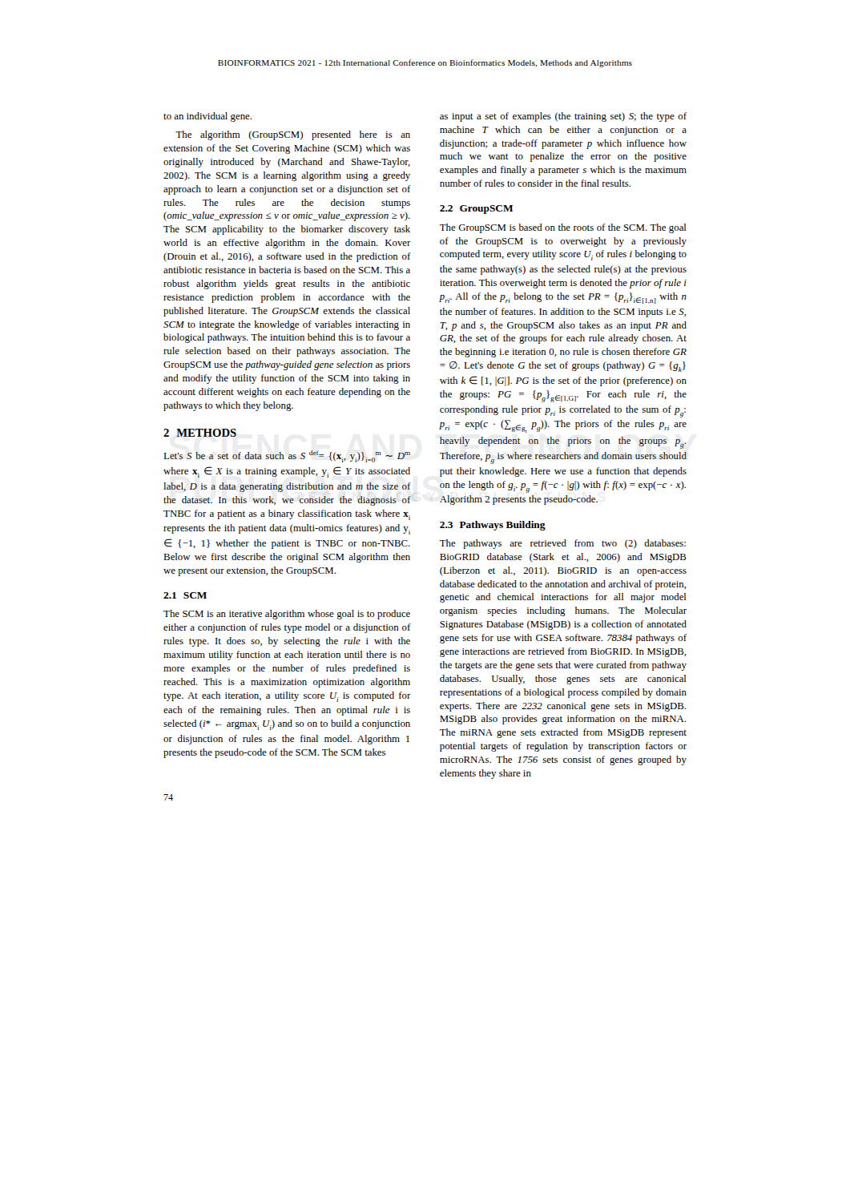BIOINFORMATICS 2021 - 12th International Conference on Bioinformatics Models, Methods and Algorithms
SCIENCE AND TECHNOLOGY PUBLICATIONS
TECHNOLOGY PUBLICATIONS
to an individual gene.
The algorithm (GroupSCM) presented here is an extension of the Set Covering Machine (SCM) which was originally introduced by (Marchand and Shawe-Taylor, 2002). The SCM is a learning algorithm using a greedy approach to learn a conjunction set or a disjunction set of rules. The rules are the decision stumps (omic_value_expression ≤ v or omic_value_expression ≥ v). The SCM applicability to the biomarker discovery task world is an effective algorithm in the domain. Kover (Drouin et al., 2016), a software used in the prediction of antibiotic resistance in bacteria is based on the SCM. This a robust algorithm yields great results in the antibiotic resistance prediction problem in accordance with the published literature. The GroupSCM extends the classical SCM to integrate the knowledge of variables interacting in biological pathways. The intuition behind this is to favour a rule selection based on their pathways association. The GroupSCM use the pathway-guided gene selection as priors and modify the utility function of the SCM into taking in account different weights on each feature depending on the pathways to which they belong.
2 METHODS
Let's S be a set of data such as S def= {(xi, yi)}i=0m ∼ Dm where xi ∈ X is a training example, yi ∈ Y its associated label, D is a data generating distribution and m the size of the dataset. In this work, we consider the diagnosis of TNBC for a patient as a binary classification task where xi represents the ith patient data (multi-omics features) and yi ∈ {−1, 1} whether the patient is TNBC or non-TNBC. Below we first describe the original SCM algorithm then we present our extension, the GroupSCM.
2.1 SCM
The SCM is an iterative algorithm whose goal is to produce either a conjunction of rules type model or a disjunction of rules type. It does so, by selecting the rule i with the maximum utility function at each iteration until there is no more examples or the number of rules predefined is reached. This is a maximization optimization algorithm type. At each iteration, a utility score Ui is computed for each of the remaining rules. Then an optimal rule i is selected (i* ← argmaxi Ui) and so on to build a conjunction or disjunction of rules as the final model. Algorithm 1 presents the pseudo-code of the SCM. The SCM takes
as input a set of examples (the training set) S; the type of machine T which can be either a conjunction or a disjunction; a trade-off parameter p which influence how much we want to penalize the error on the positive examples and finally a parameter s which is the maximum number of rules to consider in the final results.
2.2 GroupSCM
The GroupSCM is based on the roots of the SCM. The goal of the GroupSCM is to overweight by a previously computed term, every utility score Ui of rules i belonging to the same pathway(s) as the selected rule(s) at the previous iteration. This overweight term is denoted the prior of rule i pri. All of the pri belong to the set PR = {pri}i∈[1,n] with n the number of features. In addition to the SCM inputs i.e S, T, p and s, the GroupSCM also takes as an input PR and GR, the set of the groups for each rule already chosen. At the beginning i.e iteration 0, no rule is chosen therefore GR = ∅. Let's denote G the set of groups (pathway) G = {gk} with k ∈ [1, |G|]. PG is the set of the prior (preference) on the groups: PG = {pg}g∈[1,G]. For each rule ri, the corresponding rule prior pri is correlated to the sum of pg: pri = exp(c · (∑g∈gi pg)). The priors of the rules pri are heavily dependent on the priors on the groups pg. Therefore, pg is where researchers and domain users should put their knowledge. Here we use a function that depends on the length of gi. pg = f(−c · |g|) with f: f(x) = exp(−c · x). Algorithm 2 presents the pseudo-code.
2.3 Pathways Building
The pathways are retrieved from two (2) databases: BioGRID database (Stark et al., 2006) and MSigDB (Liberzon et al., 2011). BioGRID is an open-access database dedicated to the annotation and archival of protein, genetic and chemical interactions for all major model organism species including humans. The Molecular Signatures Database (MSigDB) is a collection of annotated gene sets for use with GSEA software. 78384 pathways of gene interactions are retrieved from BioGRID. In MSigDB, the targets are the gene sets that were curated from pathway databases. Usually, those genes sets are canonical representations of a biological process compiled by domain experts. There are 2232 canonical gene sets in MSigDB. MSigDB also provides great information on the miRNA. The miRNA gene sets extracted from MSigDB represent potential targets of regulation by transcription factors or microRNAs. The 1756 sets consist of genes grouped by elements they share in
74